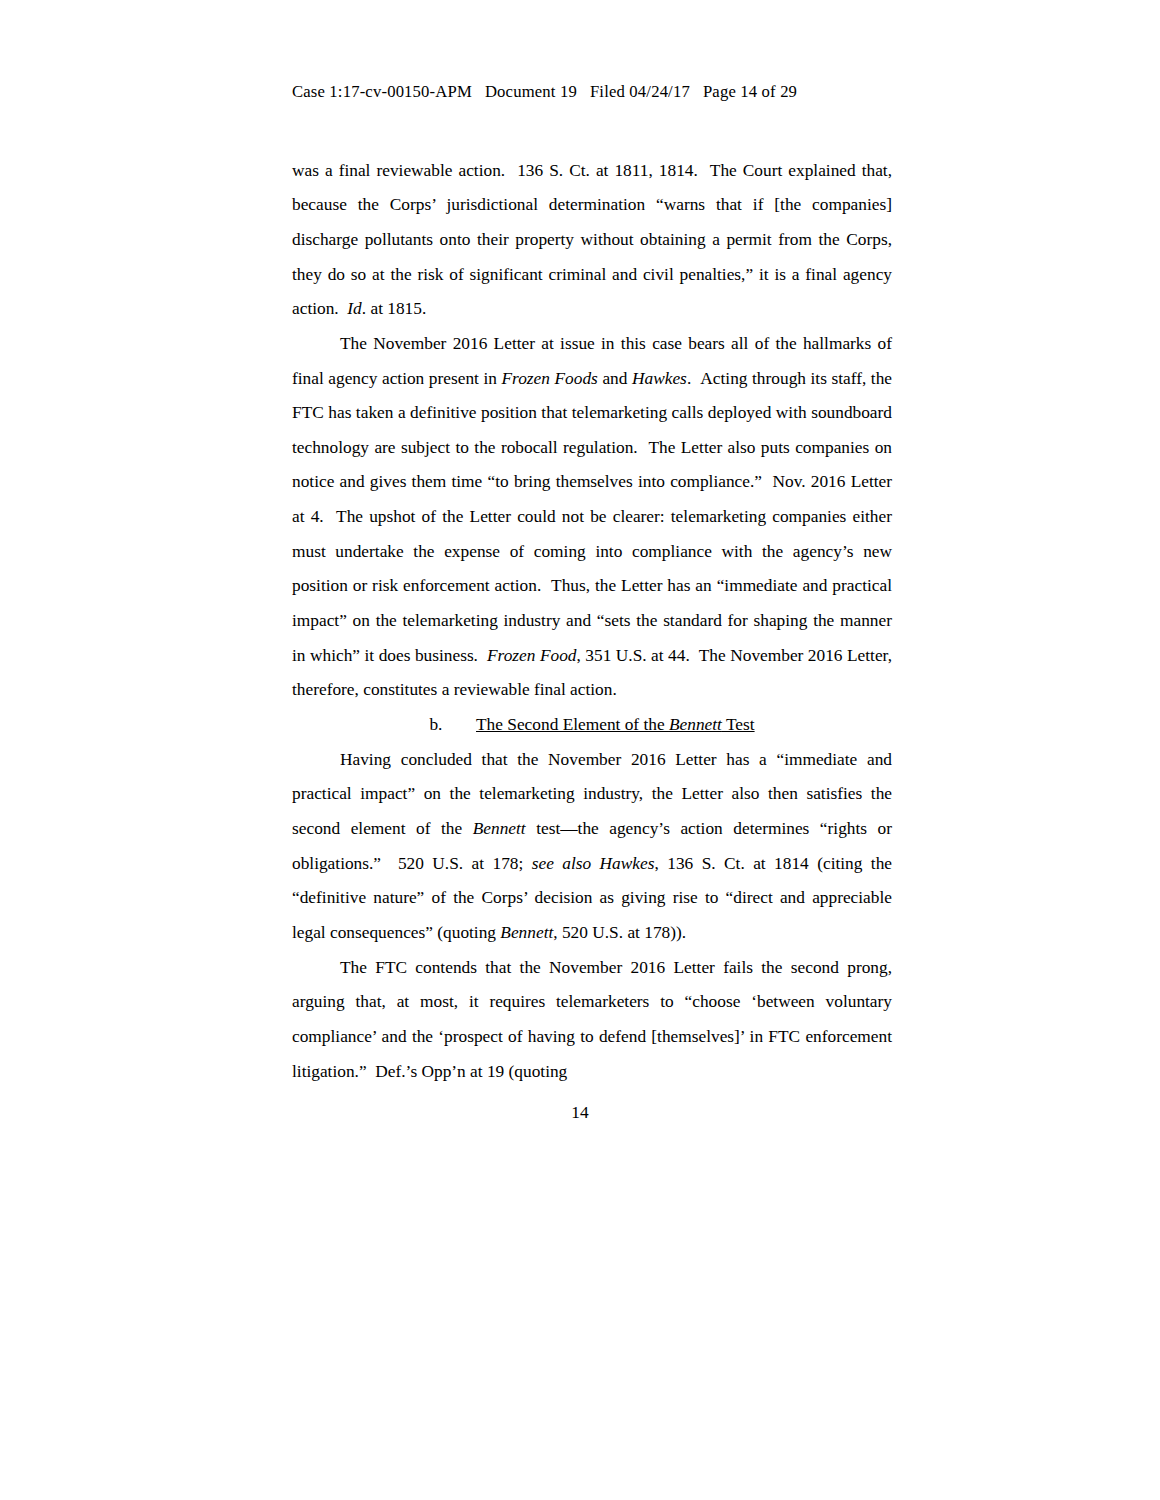Case 1:17-cv-00150-APM Document 19 Filed 04/24/17 Page 14 of 29
was a final reviewable action. 136 S. Ct. at 1811, 1814. The Court explained that, because the Corps’ jurisdictional determination “warns that if [the companies] discharge pollutants onto their property without obtaining a permit from the Corps, they do so at the risk of significant criminal and civil penalties,” it is a final agency action. Id. at 1815.
The November 2016 Letter at issue in this case bears all of the hallmarks of final agency action present in Frozen Foods and Hawkes. Acting through its staff, the FTC has taken a definitive position that telemarketing calls deployed with soundboard technology are subject to the robocall regulation. The Letter also puts companies on notice and gives them time “to bring themselves into compliance.” Nov. 2016 Letter at 4. The upshot of the Letter could not be clearer: telemarketing companies either must undertake the expense of coming into compliance with the agency’s new position or risk enforcement action. Thus, the Letter has an “immediate and practical impact” on the telemarketing industry and “sets the standard for shaping the manner in which” it does business. Frozen Food, 351 U.S. at 44. The November 2016 Letter, therefore, constitutes a reviewable final action.
b. The Second Element of the Bennett Test
Having concluded that the November 2016 Letter has a “immediate and practical impact” on the telemarketing industry, the Letter also then satisfies the second element of the Bennett test—the agency’s action determines “rights or obligations.” 520 U.S. at 178; see also Hawkes, 136 S. Ct. at 1814 (citing the “definitive nature” of the Corps’ decision as giving rise to “direct and appreciable legal consequences” (quoting Bennett, 520 U.S. at 178)).
The FTC contends that the November 2016 Letter fails the second prong, arguing that, at most, it requires telemarketers to “choose ‘between voluntary compliance’ and the ‘prospect of having to defend [themselves]’ in FTC enforcement litigation.” Def.’s Opp’n at 19 (quoting
14